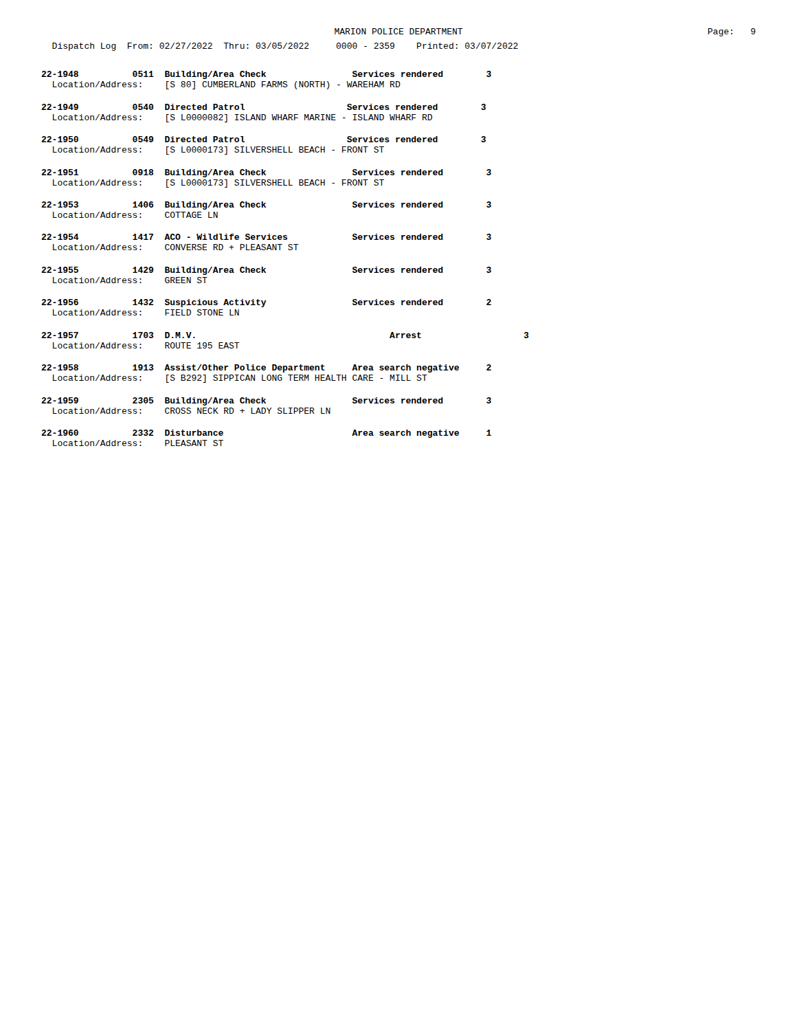MARION POLICE DEPARTMENT
Page: 9
Dispatch Log From: 02/27/2022 Thru: 03/05/2022 0000 - 2359 Printed: 03/07/2022
22-1948 0511 Building/Area Check Services rendered 3
Location/Address: [S 80] CUMBERLAND FARMS (NORTH) - WAREHAM RD
22-1949 0540 Directed Patrol Services rendered 3
Location/Address: [S L0000082] ISLAND WHARF MARINE - ISLAND WHARF RD
22-1950 0549 Directed Patrol Services rendered 3
Location/Address: [S L0000173] SILVERSHELL BEACH - FRONT ST
22-1951 0918 Building/Area Check Services rendered 3
Location/Address: [S L0000173] SILVERSHELL BEACH - FRONT ST
22-1953 1406 Building/Area Check Services rendered 3
Location/Address: COTTAGE LN
22-1954 1417 ACO - Wildlife Services Services rendered 3
Location/Address: CONVERSE RD + PLEASANT ST
22-1955 1429 Building/Area Check Services rendered 3
Location/Address: GREEN ST
22-1956 1432 Suspicious Activity Services rendered 2
Location/Address: FIELD STONE LN
22-1957 1703 D.M.V. Arrest 3
Location/Address: ROUTE 195 EAST
22-1958 1913 Assist/Other Police Department Area search negative 2
Location/Address: [S B292] SIPPICAN LONG TERM HEALTH CARE - MILL ST
22-1959 2305 Building/Area Check Services rendered 3
Location/Address: CROSS NECK RD + LADY SLIPPER LN
22-1960 2332 Disturbance Area search negative 1
Location/Address: PLEASANT ST